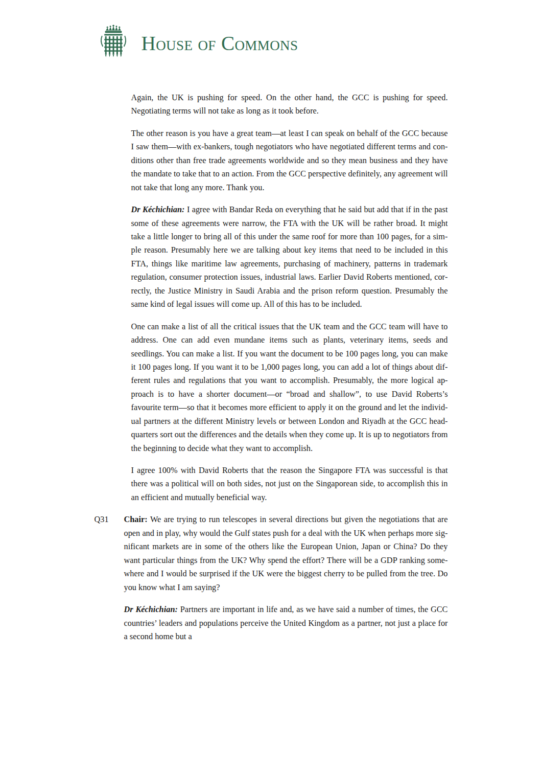House of Commons
Again, the UK is pushing for speed. On the other hand, the GCC is pushing for speed. Negotiating terms will not take as long as it took before.
The other reason is you have a great team—at least I can speak on behalf of the GCC because I saw them—with ex-bankers, tough negotiators who have negotiated different terms and conditions other than free trade agreements worldwide and so they mean business and they have the mandate to take that to an action. From the GCC perspective definitely, any agreement will not take that long any more. Thank you.
Dr Kéchichian: I agree with Bandar Reda on everything that he said but add that if in the past some of these agreements were narrow, the FTA with the UK will be rather broad. It might take a little longer to bring all of this under the same roof for more than 100 pages, for a simple reason. Presumably here we are talking about key items that need to be included in this FTA, things like maritime law agreements, purchasing of machinery, patterns in trademark regulation, consumer protection issues, industrial laws. Earlier David Roberts mentioned, correctly, the Justice Ministry in Saudi Arabia and the prison reform question. Presumably the same kind of legal issues will come up. All of this has to be included.
One can make a list of all the critical issues that the UK team and the GCC team will have to address. One can add even mundane items such as plants, veterinary items, seeds and seedlings. You can make a list. If you want the document to be 100 pages long, you can make it 100 pages long. If you want it to be 1,000 pages long, you can add a lot of things about different rules and regulations that you want to accomplish. Presumably, the more logical approach is to have a shorter document—or “broad and shallow”, to use David Roberts’s favourite term—so that it becomes more efficient to apply it on the ground and let the individual partners at the different Ministry levels or between London and Riyadh at the GCC headquarters sort out the differences and the details when they come up. It is up to negotiators from the beginning to decide what they want to accomplish.
I agree 100% with David Roberts that the reason the Singapore FTA was successful is that there was a political will on both sides, not just on the Singaporean side, to accomplish this in an efficient and mutually beneficial way.
Q31
Chair: We are trying to run telescopes in several directions but given the negotiations that are open and in play, why would the Gulf states push for a deal with the UK when perhaps more significant markets are in some of the others like the European Union, Japan or China? Do they want particular things from the UK? Why spend the effort? There will be a GDP ranking somewhere and I would be surprised if the UK were the biggest cherry to be pulled from the tree. Do you know what I am saying?
Dr Kéchichian: Partners are important in life and, as we have said a number of times, the GCC countries’ leaders and populations perceive the United Kingdom as a partner, not just a place for a second home but a